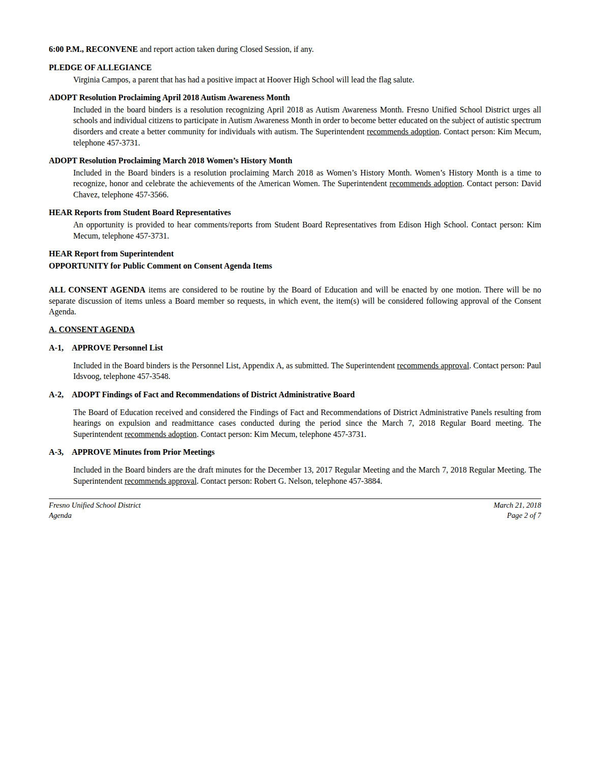6:00 P.M., RECONVENE and report action taken during Closed Session, if any.
PLEDGE OF ALLEGIANCE
Virginia Campos, a parent that has had a positive impact at Hoover High School will lead the flag salute.
ADOPT Resolution Proclaiming April 2018 Autism Awareness Month
Included in the board binders is a resolution recognizing April 2018 as Autism Awareness Month. Fresno Unified School District urges all schools and individual citizens to participate in Autism Awareness Month in order to become better educated on the subject of autistic spectrum disorders and create a better community for individuals with autism. The Superintendent recommends adoption. Contact person: Kim Mecum, telephone 457-3731.
ADOPT Resolution Proclaiming March 2018 Women’s History Month
Included in the Board binders is a resolution proclaiming March 2018 as Women’s History Month. Women’s History Month is a time to recognize, honor and celebrate the achievements of the American Women. The Superintendent recommends adoption. Contact person: David Chavez, telephone 457-3566.
HEAR Reports from Student Board Representatives
An opportunity is provided to hear comments/reports from Student Board Representatives from Edison High School. Contact person: Kim Mecum, telephone 457-3731.
HEAR Report from Superintendent
OPPORTUNITY for Public Comment on Consent Agenda Items
ALL CONSENT AGENDA items are considered to be routine by the Board of Education and will be enacted by one motion. There will be no separate discussion of items unless a Board member so requests, in which event, the item(s) will be considered following approval of the Consent Agenda.
A. CONSENT AGENDA
A-1, APPROVE Personnel List
Included in the Board binders is the Personnel List, Appendix A, as submitted. The Superintendent recommends approval. Contact person: Paul Idsvoog, telephone 457-3548.
A-2, ADOPT Findings of Fact and Recommendations of District Administrative Board
The Board of Education received and considered the Findings of Fact and Recommendations of District Administrative Panels resulting from hearings on expulsion and readmittance cases conducted during the period since the March 7, 2018 Regular Board meeting. The Superintendent recommends adoption. Contact person: Kim Mecum, telephone 457-3731.
A-3, APPROVE Minutes from Prior Meetings
Included in the Board binders are the draft minutes for the December 13, 2017 Regular Meeting and the March 7, 2018 Regular Meeting. The Superintendent recommends approval. Contact person: Robert G. Nelson, telephone 457-3884.
Fresno Unified School District
Agenda
March 21, 2018
Page 2 of 7